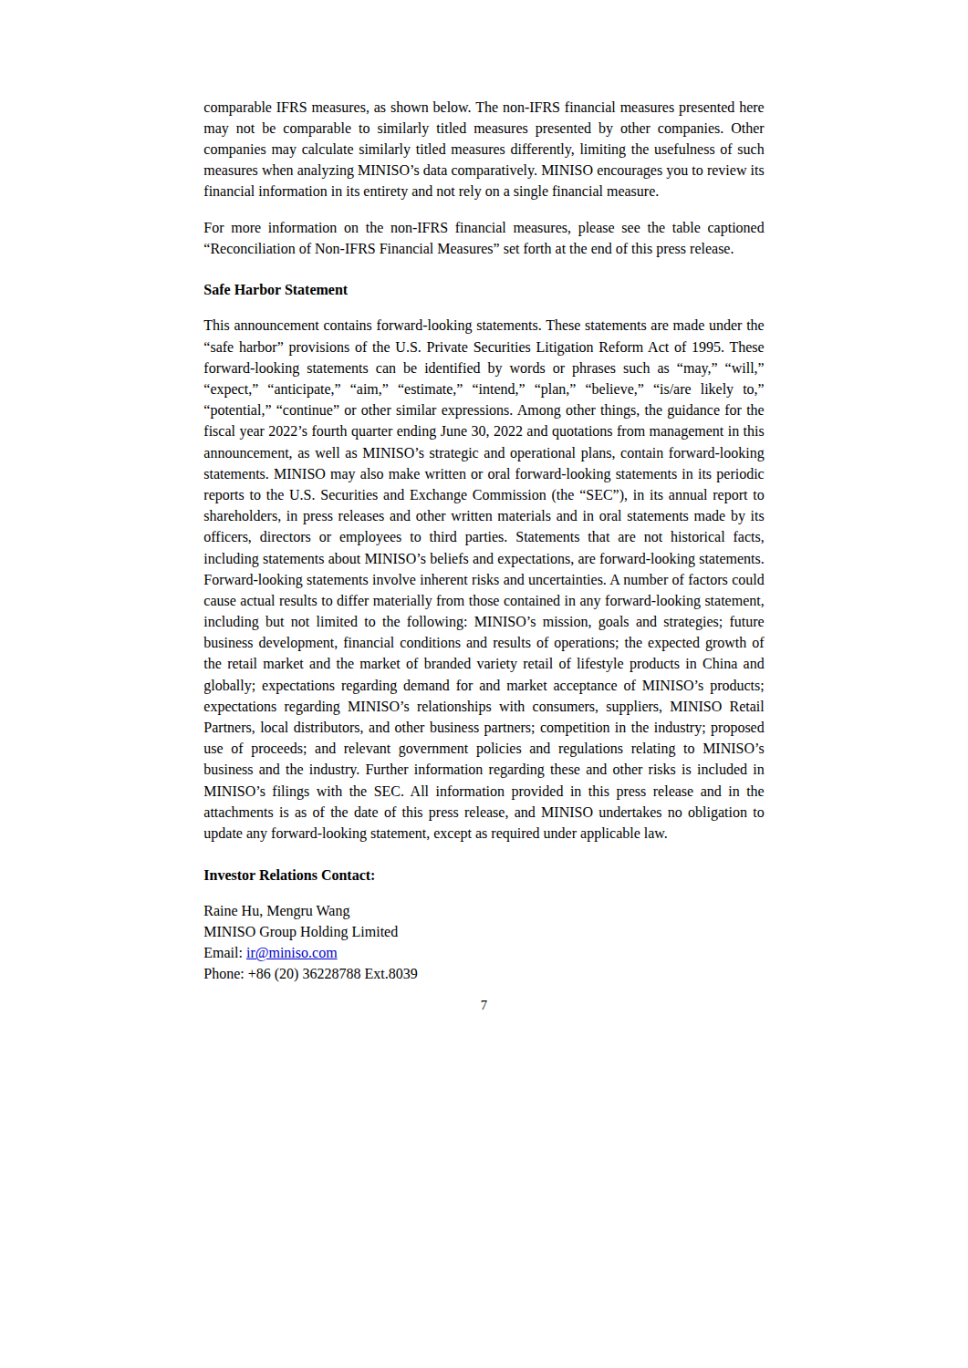comparable IFRS measures, as shown below. The non-IFRS financial measures presented here may not be comparable to similarly titled measures presented by other companies. Other companies may calculate similarly titled measures differently, limiting the usefulness of such measures when analyzing MINISO’s data comparatively. MINISO encourages you to review its financial information in its entirety and not rely on a single financial measure.
For more information on the non-IFRS financial measures, please see the table captioned “Reconciliation of Non-IFRS Financial Measures” set forth at the end of this press release.
Safe Harbor Statement
This announcement contains forward-looking statements. These statements are made under the “safe harbor” provisions of the U.S. Private Securities Litigation Reform Act of 1995. These forward-looking statements can be identified by words or phrases such as “may,” “will,” “expect,” “anticipate,” “aim,” “estimate,” “intend,” “plan,” “believe,” “is/are likely to,” “potential,” “continue” or other similar expressions. Among other things, the guidance for the fiscal year 2022’s fourth quarter ending June 30, 2022 and quotations from management in this announcement, as well as MINISO’s strategic and operational plans, contain forward-looking statements. MINISO may also make written or oral forward-looking statements in its periodic reports to the U.S. Securities and Exchange Commission (the “SEC”), in its annual report to shareholders, in press releases and other written materials and in oral statements made by its officers, directors or employees to third parties. Statements that are not historical facts, including statements about MINISO’s beliefs and expectations, are forward-looking statements. Forward-looking statements involve inherent risks and uncertainties. A number of factors could cause actual results to differ materially from those contained in any forward-looking statement, including but not limited to the following: MINISO’s mission, goals and strategies; future business development, financial conditions and results of operations; the expected growth of the retail market and the market of branded variety retail of lifestyle products in China and globally; expectations regarding demand for and market acceptance of MINISO’s products; expectations regarding MINISO’s relationships with consumers, suppliers, MINISO Retail Partners, local distributors, and other business partners; competition in the industry; proposed use of proceeds; and relevant government policies and regulations relating to MINISO’s business and the industry. Further information regarding these and other risks is included in MINISO’s filings with the SEC. All information provided in this press release and in the attachments is as of the date of this press release, and MINISO undertakes no obligation to update any forward-looking statement, except as required under applicable law.
Investor Relations Contact:
Raine Hu, Mengru Wang
MINISO Group Holding Limited
Email: ir@miniso.com
Phone: +86 (20) 36228788 Ext.8039
7